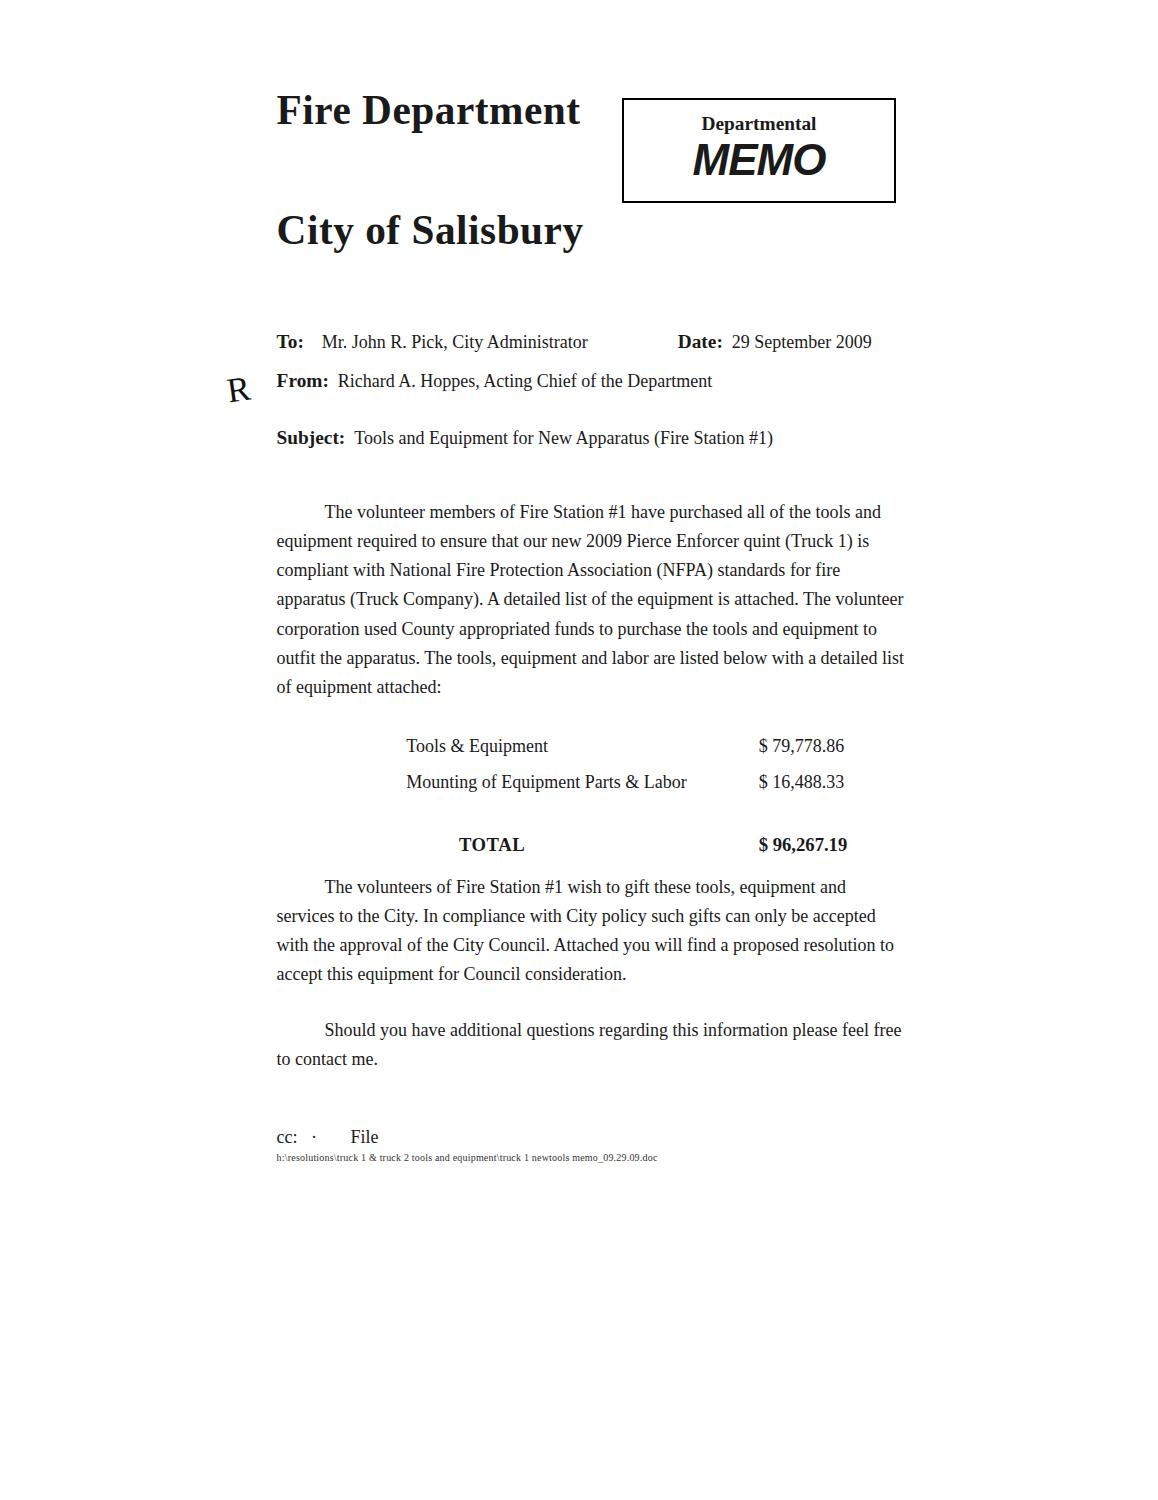Fire Department
City of Salisbury
Departmental
MEMO
To: Mr. John R. Pick, City Administrator
Date: 29 September 2009
R From: Richard A. Hoppes, Acting Chief of the Department
Subject: Tools and Equipment for New Apparatus (Fire Station #1)
The volunteer members of Fire Station #1 have purchased all of the tools and equipment required to ensure that our new 2009 Pierce Enforcer quint (Truck 1) is compliant with National Fire Protection Association (NFPA) standards for fire apparatus (Truck Company). A detailed list of the equipment is attached. The volunteer corporation used County appropriated funds to purchase the tools and equipment to outfit the apparatus. The tools, equipment and labor are listed below with a detailed list of equipment attached:
| Tools & Equipment | $ 79,778.86 |
| Mounting of Equipment Parts & Labor | $ 16,488.33 |
| TOTAL | $ 96,267.19 |
The volunteers of Fire Station #1 wish to gift these tools, equipment and services to the City. In compliance with City policy such gifts can only be accepted with the approval of the City Council. Attached you will find a proposed resolution to accept this equipment for Council consideration.
Should you have additional questions regarding this information please feel free to contact me.
cc: · File
h:\resolutions\truck 1 & truck 2 tools and equipment\truck 1 newtools memo_09.29.09.doc